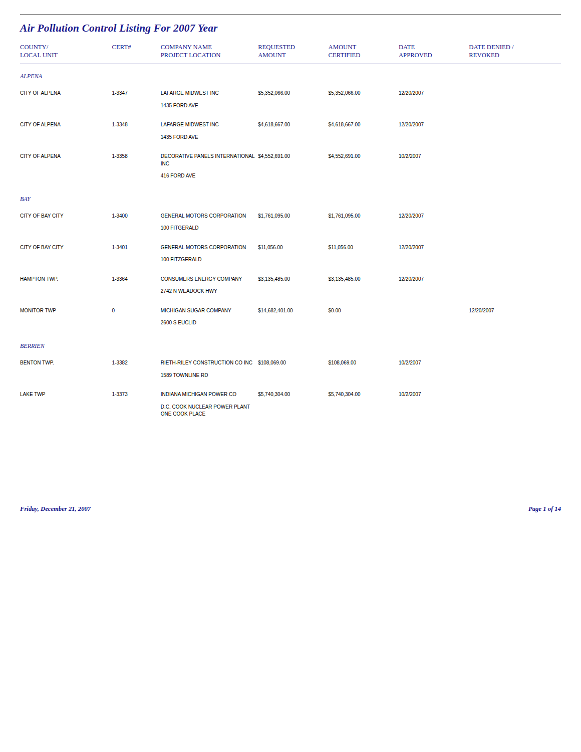Air Pollution Control Listing For 2007 Year
| COUNTY/ LOCAL UNIT | CERT# | COMPANY NAME PROJECT LOCATION | REQUESTED AMOUNT | AMOUNT CERTIFIED | DATE APPROVED | DATE DENIED / REVOKED |
| --- | --- | --- | --- | --- | --- | --- |
| ALPENA |
| CITY OF ALPENA | 1-3347 | LAFARGE MIDWEST INC | $5,352,066.00 | $5,352,066.00 | 12/20/2007 | |
| | | 1435 FORD AVE | | | | |
| CITY OF ALPENA | 1-3348 | LAFARGE MIDWEST INC | $4,618,667.00 | $4,618,667.00 | 12/20/2007 | |
| | | 1435 FORD AVE | | | | |
| CITY OF ALPENA | 1-3358 | DECORATIVE PANELS INTERNATIONAL INC | $4,552,691.00 | $4,552,691.00 | 10/2/2007 | |
| | | 416 FORD AVE | | | | |
| BAY |
| CITY OF BAY CITY | 1-3400 | GENERAL MOTORS CORPORATION | $1,761,095.00 | $1,761,095.00 | 12/20/2007 | |
| | | 100 FITGERALD | | | | |
| CITY OF BAY CITY | 1-3401 | GENERAL MOTORS CORPORATION | $11,056.00 | $11,056.00 | 12/20/2007 | |
| | | 100 FITZGERALD | | | | |
| HAMPTON TWP. | 1-3364 | CONSUMERS ENERGY COMPANY | $3,135,485.00 | $3,135,485.00 | 12/20/2007 | |
| | | 2742 N WEADOCK HWY | | | | |
| MONITOR TWP | 0 | MICHIGAN SUGAR COMPANY | $14,682,401.00 | $0.00 | | 12/20/2007 |
| | | 2600 S EUCLID | | | | |
| BERRIEN |
| BENTON TWP. | 1-3382 | RIETH-RILEY CONSTRUCTION CO INC | $108,069.00 | $108,069.00 | 10/2/2007 | |
| | | 1589 TOWNLINE RD | | | | |
| LAKE TWP | 1-3373 | INDIANA MICHIGAN POWER CO | $5,740,304.00 | $5,740,304.00 | 10/2/2007 | |
| | | D.C. COOK NUCLEAR POWER PLANT ONE COOK PLACE | | | | |
Friday, December 21, 2007 Page 1 of 14